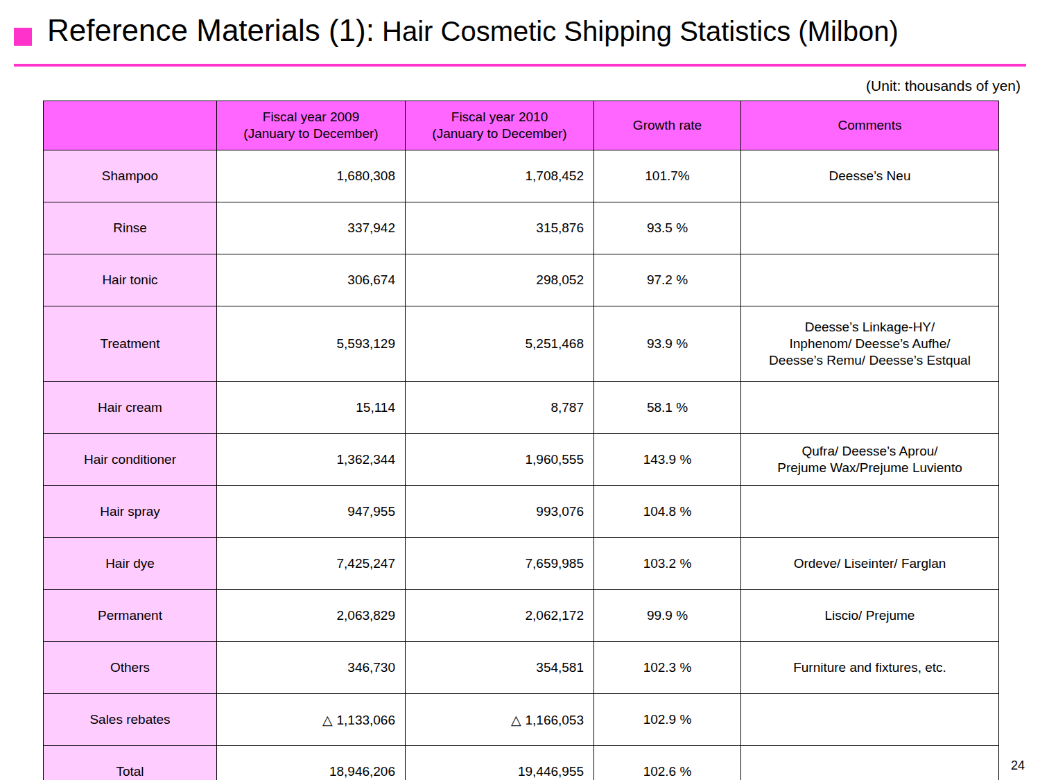Reference Materials (1): Hair Cosmetic Shipping Statistics (Milbon)
(Unit: thousands of yen)
| | Fiscal year 2009 (January to December) | Fiscal year 2010 (January to December) | Growth rate | Comments |
| --- | --- | --- | --- | --- |
| Shampoo | 1,680,308 | 1,708,452 | 101.7% | Deesse’s Neu |
| Rinse | 337,942 | 315,876 | 93.5 % | |
| Hair tonic | 306,674 | 298,052 | 97.2 % | |
| Treatment | 5,593,129 | 5,251,468 | 93.9 % | Deesse’s Linkage-HY/ Inphenom/ Deesse’s Aufhe/ Deesse’s Remu/ Deesse’s Estqual |
| Hair cream | 15,114 | 8,787 | 58.1 % | |
| Hair conditioner | 1,362,344 | 1,960,555 | 143.9 % | Qufra/ Deesse’s Aprou/ Prejume Wax/Prejume Luviento |
| Hair spray | 947,955 | 993,076 | 104.8 % | |
| Hair dye | 7,425,247 | 7,659,985 | 103.2 % | Ordeve/ Liseinter/ Farglan |
| Permanent | 2,063,829 | 2,062,172 | 99.9 % | Liscio/ Prejume |
| Others | 346,730 | 354,581 | 102.3 % | Furniture and fixtures, etc. |
| Sales rebates | △ 1,133,066 | △ 1,166,053 | 102.9 % | |
| Total | 18,946,206 | 19,446,955 | 102.6 % | |
24